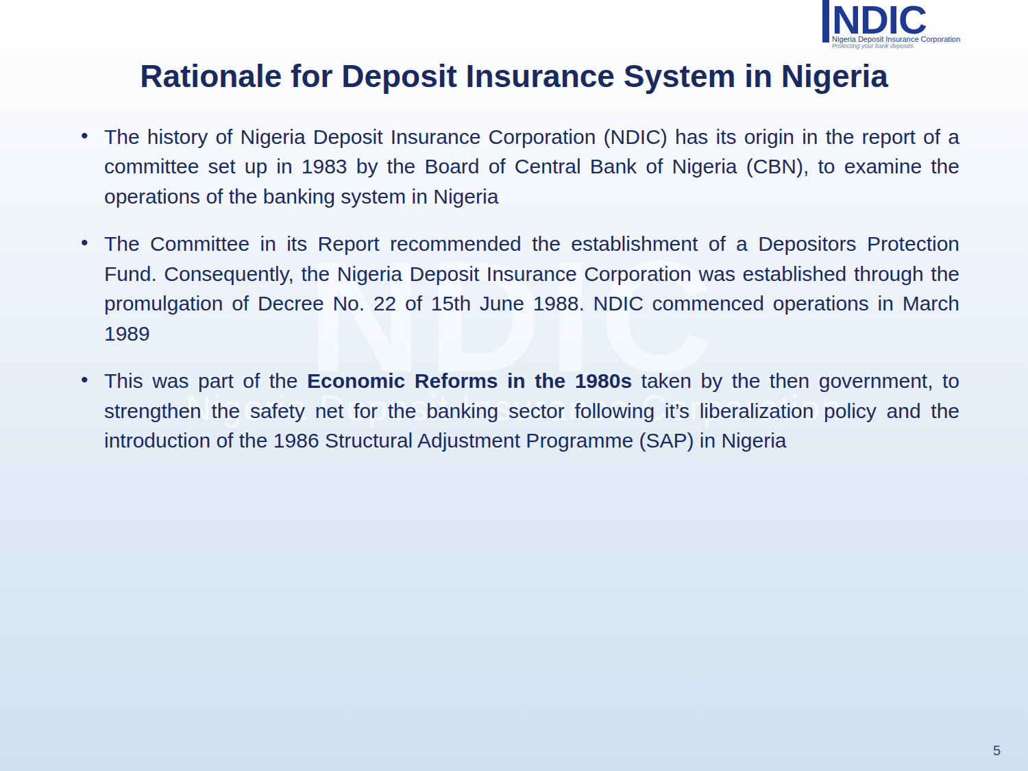NDIC Nigeria Deposit Insurance Corporation Protecting your bank deposits
Rationale for Deposit Insurance System in Nigeria
NDICNigeria Deposit Insurance Corporation
The history of Nigeria Deposit Insurance Corporation (NDIC) has its origin in the report of a committee set up in 1983 by the Board of Central Bank of Nigeria (CBN), to examine the operations of the banking system in Nigeria
The Committee in its Report recommended the establishment of a Depositors Protection Fund. Consequently, the Nigeria Deposit Insurance Corporation was established through the promulgation of Decree No. 22 of 15th June 1988. NDIC commenced operations in March 1989
This was part of the Economic Reforms in the 1980s taken by the then government, to strengthen the safety net for the banking sector following it’s liberalization policy and the introduction of the 1986 Structural Adjustment Programme (SAP) in Nigeria
5